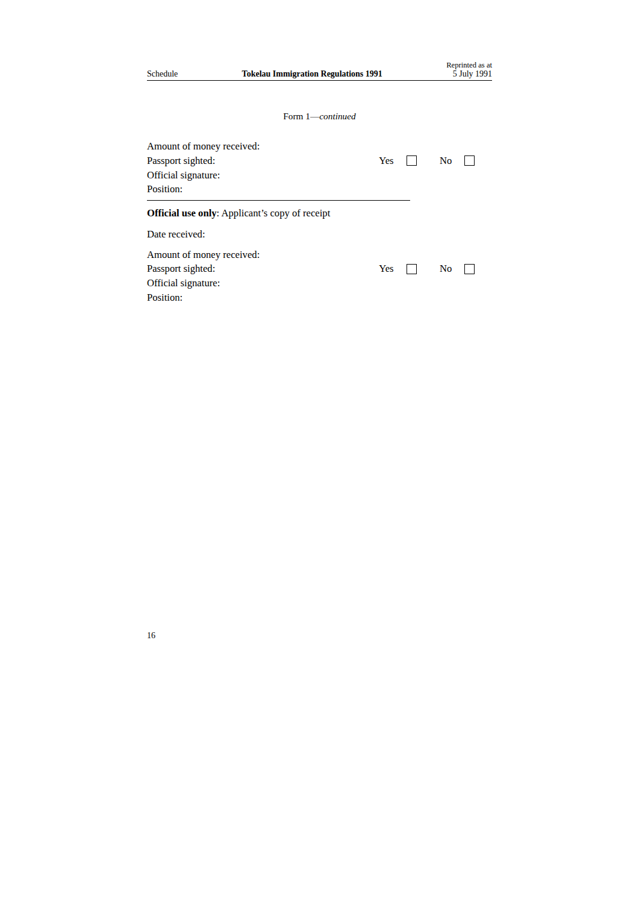Schedule
Tokelau Immigration Regulations 1991
Reprinted as at 5 July 1991
Form 1—continued
Amount of money received:
Passport sighted:
Yes No
Official signature:
Position:
Official use only: Applicant’s copy of receipt
Date received:
Amount of money received:
Passport sighted:
Yes No
Official signature:
Position:
16